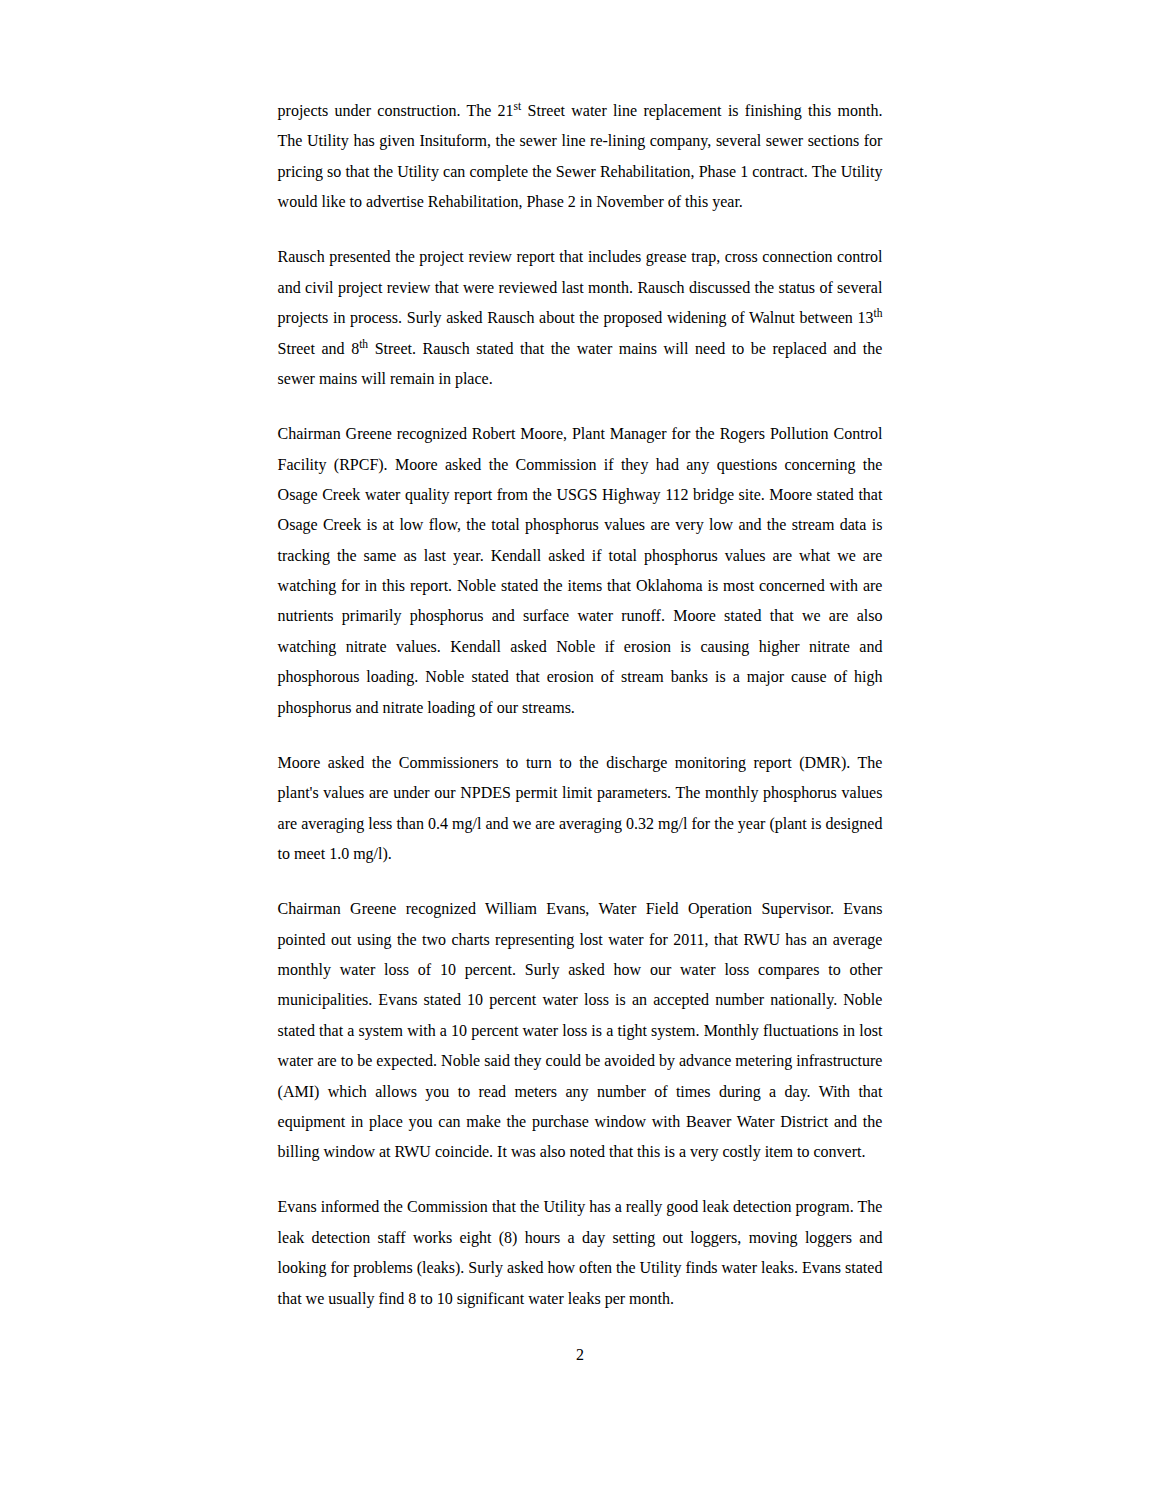projects under construction. The 21st Street water line replacement is finishing this month. The Utility has given Insituform, the sewer line re-lining company, several sewer sections for pricing so that the Utility can complete the Sewer Rehabilitation, Phase 1 contract. The Utility would like to advertise Rehabilitation, Phase 2 in November of this year.
Rausch presented the project review report that includes grease trap, cross connection control and civil project review that were reviewed last month. Rausch discussed the status of several projects in process. Surly asked Rausch about the proposed widening of Walnut between 13th Street and 8th Street. Rausch stated that the water mains will need to be replaced and the sewer mains will remain in place.
Chairman Greene recognized Robert Moore, Plant Manager for the Rogers Pollution Control Facility (RPCF). Moore asked the Commission if they had any questions concerning the Osage Creek water quality report from the USGS Highway 112 bridge site. Moore stated that Osage Creek is at low flow, the total phosphorus values are very low and the stream data is tracking the same as last year. Kendall asked if total phosphorus values are what we are watching for in this report. Noble stated the items that Oklahoma is most concerned with are nutrients primarily phosphorus and surface water runoff. Moore stated that we are also watching nitrate values. Kendall asked Noble if erosion is causing higher nitrate and phosphorous loading. Noble stated that erosion of stream banks is a major cause of high phosphorus and nitrate loading of our streams.
Moore asked the Commissioners to turn to the discharge monitoring report (DMR). The plant's values are under our NPDES permit limit parameters. The monthly phosphorus values are averaging less than 0.4 mg/l and we are averaging 0.32 mg/l for the year (plant is designed to meet 1.0 mg/l).
Chairman Greene recognized William Evans, Water Field Operation Supervisor. Evans pointed out using the two charts representing lost water for 2011, that RWU has an average monthly water loss of 10 percent. Surly asked how our water loss compares to other municipalities. Evans stated 10 percent water loss is an accepted number nationally. Noble stated that a system with a 10 percent water loss is a tight system. Monthly fluctuations in lost water are to be expected. Noble said they could be avoided by advance metering infrastructure (AMI) which allows you to read meters any number of times during a day. With that equipment in place you can make the purchase window with Beaver Water District and the billing window at RWU coincide. It was also noted that this is a very costly item to convert.
Evans informed the Commission that the Utility has a really good leak detection program. The leak detection staff works eight (8) hours a day setting out loggers, moving loggers and looking for problems (leaks). Surly asked how often the Utility finds water leaks. Evans stated that we usually find 8 to 10 significant water leaks per month.
2